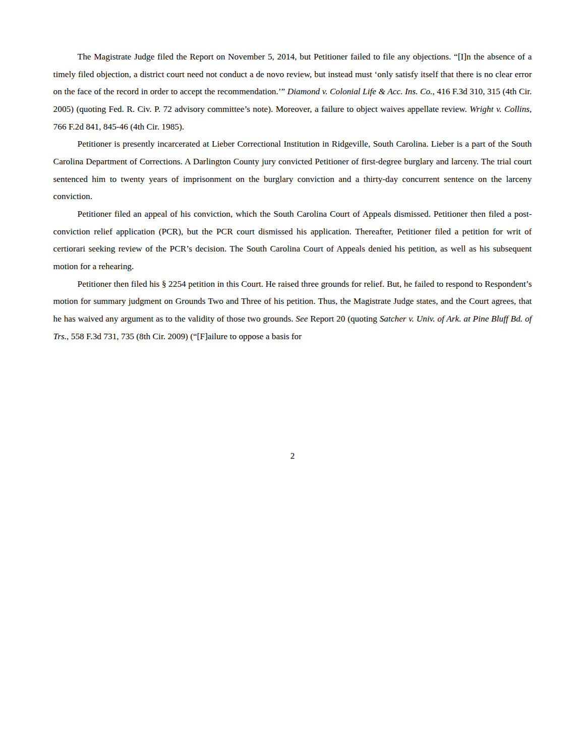The Magistrate Judge filed the Report on November 5, 2014, but Petitioner failed to file any objections. “[I]n the absence of a timely filed objection, a district court need not conduct a de novo review, but instead must ‘only satisfy itself that there is no clear error on the face of the record in order to accept the recommendation.’” Diamond v. Colonial Life & Acc. Ins. Co., 416 F.3d 310, 315 (4th Cir. 2005) (quoting Fed. R. Civ. P. 72 advisory committee’s note). Moreover, a failure to object waives appellate review. Wright v. Collins, 766 F.2d 841, 845-46 (4th Cir. 1985).
Petitioner is presently incarcerated at Lieber Correctional Institution in Ridgeville, South Carolina. Lieber is a part of the South Carolina Department of Corrections. A Darlington County jury convicted Petitioner of first-degree burglary and larceny. The trial court sentenced him to twenty years of imprisonment on the burglary conviction and a thirty-day concurrent sentence on the larceny conviction.
Petitioner filed an appeal of his conviction, which the South Carolina Court of Appeals dismissed. Petitioner then filed a post-conviction relief application (PCR), but the PCR court dismissed his application. Thereafter, Petitioner filed a petition for writ of certiorari seeking review of the PCR’s decision. The South Carolina Court of Appeals denied his petition, as well as his subsequent motion for a rehearing.
Petitioner then filed his § 2254 petition in this Court. He raised three grounds for relief. But, he failed to respond to Respondent’s motion for summary judgment on Grounds Two and Three of his petition. Thus, the Magistrate Judge states, and the Court agrees, that he has waived any argument as to the validity of those two grounds. See Report 20 (quoting Satcher v. Univ. of Ark. at Pine Bluff Bd. of Trs., 558 F.3d 731, 735 (8th Cir. 2009) (“[F]ailure to oppose a basis for
2